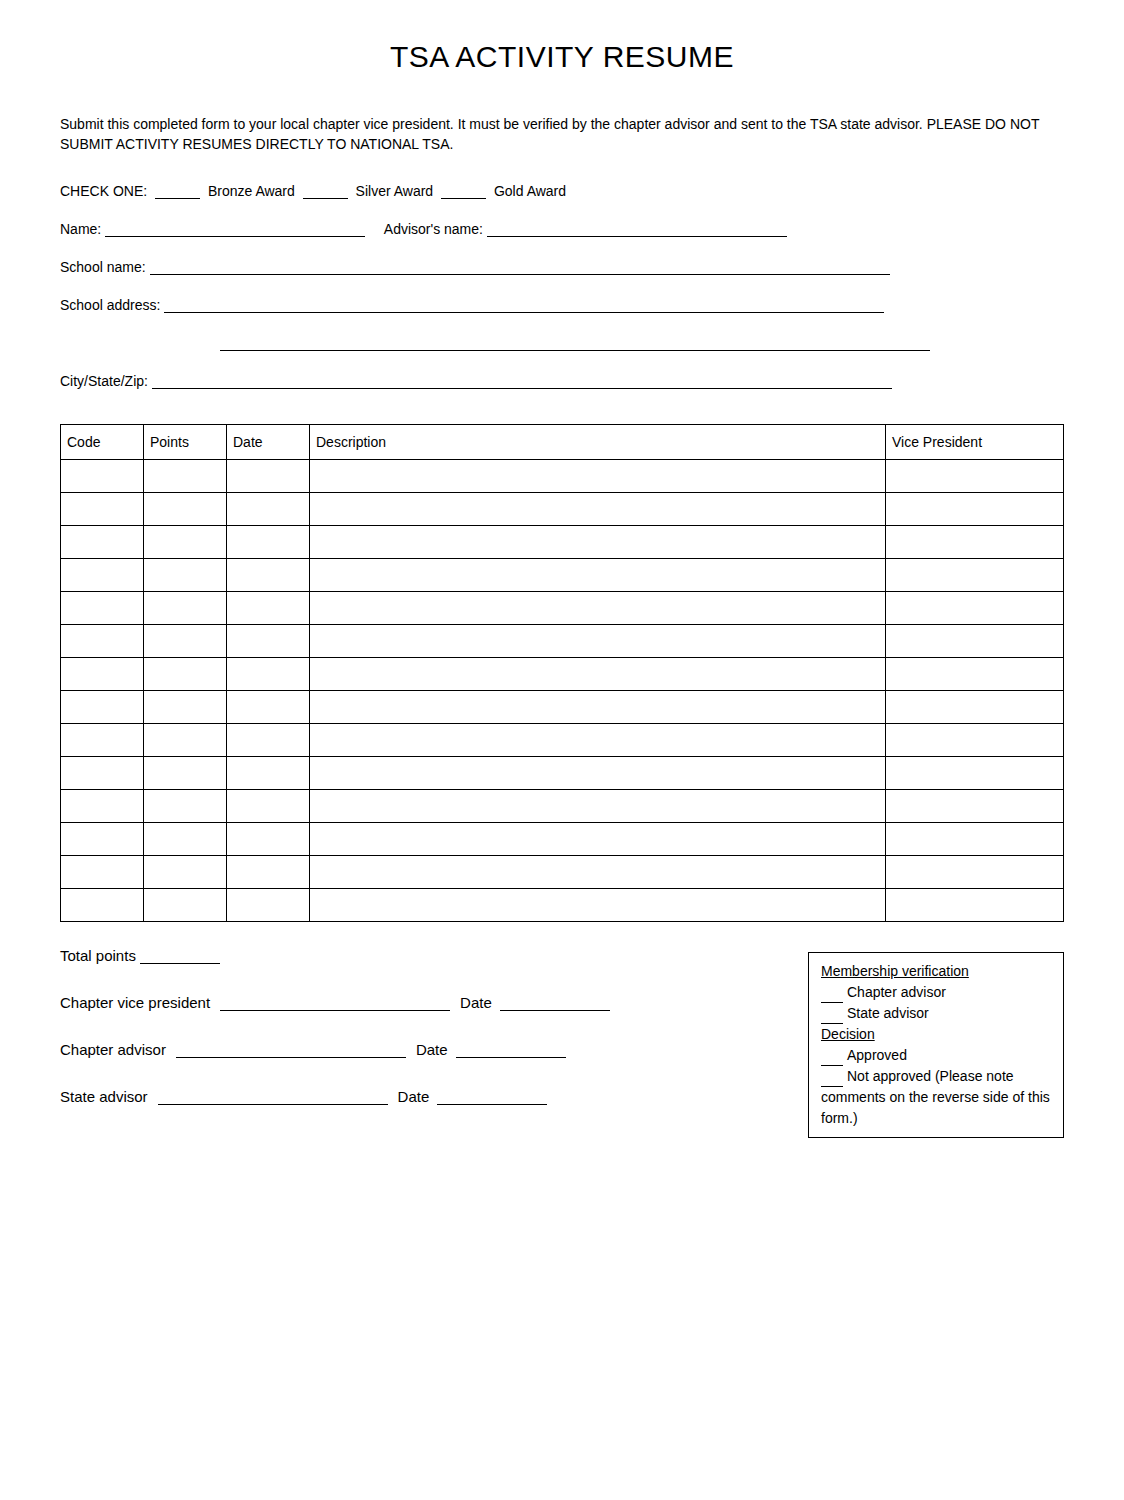TSA ACTIVITY RESUME
Submit this completed form to your local chapter vice president. It must be verified by the chapter advisor and sent to the TSA state advisor. PLEASE DO NOT SUBMIT ACTIVITY RESUMES DIRECTLY TO NATIONAL TSA.
CHECK ONE: Bronze Award Silver Award Gold Award
Name: Advisor's name:
School name:
School address:
City/State/Zip:
| Code | Points | Date | Description | Vice President |
| --- | --- | --- | --- | --- |
Total points
Chapter vice president Date
Chapter advisor Date
State advisor Date
Membership verification
Chapter advisor
State advisor
Decision
Approved
Not approved (Please note comments on the reverse side of this form.)